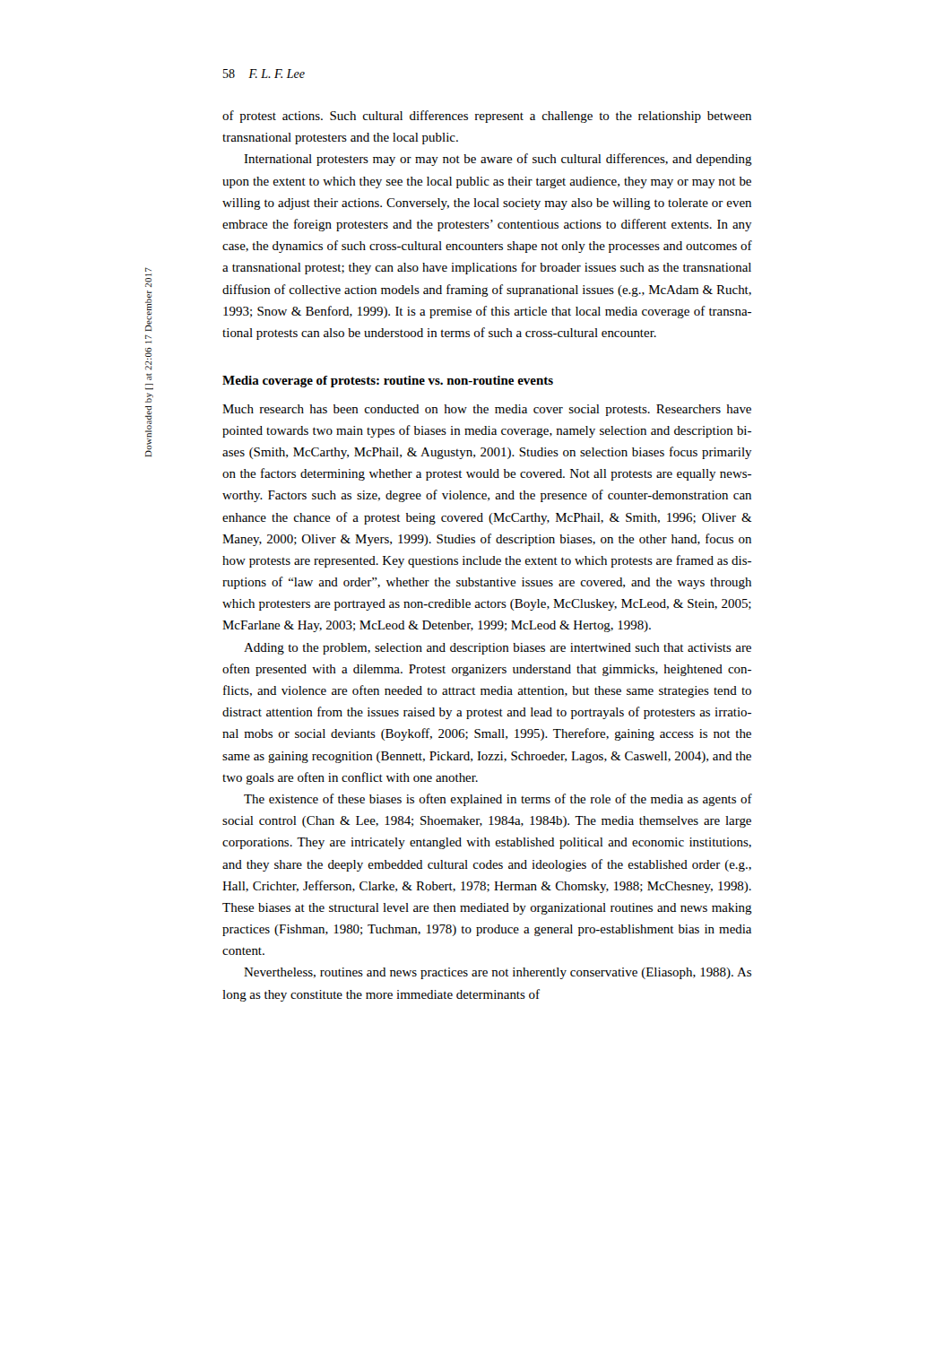Downloaded by [] at 22:06 17 December 2017
58 F. L. F. Lee
of protest actions. Such cultural differences represent a challenge to the relationship between transnational protesters and the local public.
International protesters may or may not be aware of such cultural differences, and depending upon the extent to which they see the local public as their target audience, they may or may not be willing to adjust their actions. Conversely, the local society may also be willing to tolerate or even embrace the foreign protesters and the protesters’ contentious actions to different extents. In any case, the dynamics of such cross-cultural encounters shape not only the processes and outcomes of a transnational protest; they can also have implications for broader issues such as the transnational diffusion of collective action models and framing of supranational issues (e.g., McAdam & Rucht, 1993; Snow & Benford, 1999). It is a premise of this article that local media coverage of transnational protests can also be understood in terms of such a cross-cultural encounter.
Media coverage of protests: routine vs. non-routine events
Much research has been conducted on how the media cover social protests. Researchers have pointed towards two main types of biases in media coverage, namely selection and description biases (Smith, McCarthy, McPhail, & Augustyn, 2001). Studies on selection biases focus primarily on the factors determining whether a protest would be covered. Not all protests are equally newsworthy. Factors such as size, degree of violence, and the presence of counter-demonstration can enhance the chance of a protest being covered (McCarthy, McPhail, & Smith, 1996; Oliver & Maney, 2000; Oliver & Myers, 1999). Studies of description biases, on the other hand, focus on how protests are represented. Key questions include the extent to which protests are framed as disruptions of “law and order”, whether the substantive issues are covered, and the ways through which protesters are portrayed as non-credible actors (Boyle, McCluskey, McLeod, & Stein, 2005; McFarlane & Hay, 2003; McLeod & Detenber, 1999; McLeod & Hertog, 1998).
Adding to the problem, selection and description biases are intertwined such that activists are often presented with a dilemma. Protest organizers understand that gimmicks, heightened conflicts, and violence are often needed to attract media attention, but these same strategies tend to distract attention from the issues raised by a protest and lead to portrayals of protesters as irrational mobs or social deviants (Boykoff, 2006; Small, 1995). Therefore, gaining access is not the same as gaining recognition (Bennett, Pickard, Iozzi, Schroeder, Lagos, & Caswell, 2004), and the two goals are often in conflict with one another.
The existence of these biases is often explained in terms of the role of the media as agents of social control (Chan & Lee, 1984; Shoemaker, 1984a, 1984b). The media themselves are large corporations. They are intricately entangled with established political and economic institutions, and they share the deeply embedded cultural codes and ideologies of the established order (e.g., Hall, Crichter, Jefferson, Clarke, & Robert, 1978; Herman & Chomsky, 1988; McChesney, 1998). These biases at the structural level are then mediated by organizational routines and news making practices (Fishman, 1980; Tuchman, 1978) to produce a general pro-establishment bias in media content.
Nevertheless, routines and news practices are not inherently conservative (Eliasoph, 1988). As long as they constitute the more immediate determinants of